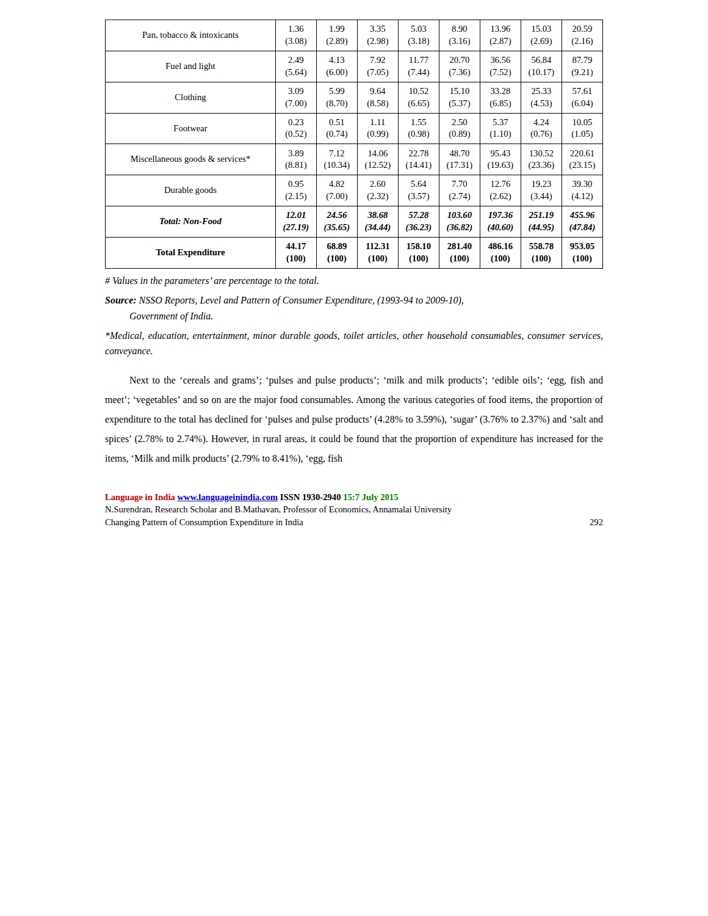| Pan, tobacco & intoxicants | 1.36 (3.08) | 1.99 (2.89) | 3.35 (2.98) | 5.03 (3.18) | 8.90 (3.16) | 13.96 (2.87) | 15.03 (2.69) | 20.59 (2.16) |
| Fuel and light | 2.49 (5.64) | 4.13 (6.00) | 7.92 (7.05) | 11.77 (7.44) | 20.70 (7.36) | 36.56 (7.52) | 56.84 (10.17) | 87.79 (9.21) |
| Clothing | 3.09 (7.00) | 5.99 (8.70) | 9.64 (8.58) | 10.52 (6.65) | 15.10 (5.37) | 33.28 (6.85) | 25.33 (4.53) | 57.61 (6.04) |
| Footwear | 0.23 (0.52) | 0.51 (0.74) | 1.11 (0.99) | 1.55 (0.98) | 2.50 (0.89) | 5.37 (1.10) | 4.24 (0.76) | 10.05 (1.05) |
| Miscellaneous goods & services* | 3.89 (8.81) | 7.12 (10.34) | 14.06 (12.52) | 22.78 (14.41) | 48.70 (17.31) | 95.43 (19.63) | 130.52 (23.36) | 220.61 (23.15) |
| Durable goods | 0.95 (2.15) | 4.82 (7.00) | 2.60 (2.32) | 5.64 (3.57) | 7.70 (2.74) | 12.76 (2.62) | 19.23 (3.44) | 39.30 (4.12) |
| Total: Non-Food | 12.01 (27.19) | 24.56 (35.65) | 38.68 (34.44) | 57.28 (36.23) | 103.60 (36.82) | 197.36 (40.60) | 251.19 (44.95) | 455.96 (47.84) |
| Total Expenditure | 44.17 (100) | 68.89 (100) | 112.31 (100) | 158.10 (100) | 281.40 (100) | 486.16 (100) | 558.78 (100) | 953.05 (100) |
# Values in the parameters’ are percentage to the total.
Source: NSSO Reports, Level and Pattern of Consumer Expenditure, (1993-94 to 2009-10),
Government of India.
*Medical, education, entertainment, minor durable goods, toilet articles, other household consumables, consumer services, conveyance.
Next to the ‘cereals and grams’; ‘pulses and pulse products’; ‘milk and milk products’; ‘edible oils’; ‘egg, fish and meet’; ‘vegetables’ and so on are the major food consumables. Among the various categories of food items, the proportion of expenditure to the total has declined for ‘pulses and pulse products’ (4.28% to 3.59%), ‘sugar’ (3.76% to 2.37%) and ‘salt and spices’ (2.78% to 2.74%). However, in rural areas, it could be found that the proportion of expenditure has increased for the items, ‘Milk and milk products’ (2.79% to 8.41%), ‘egg, fish
Language in India www.languageinindia.com ISSN 1930-2940 15:7 July 2015
N.Surendran, Research Scholar and B.Mathavan, Professor of Economics, Annamalai University
Changing Pattern of Consumption Expenditure in India 292